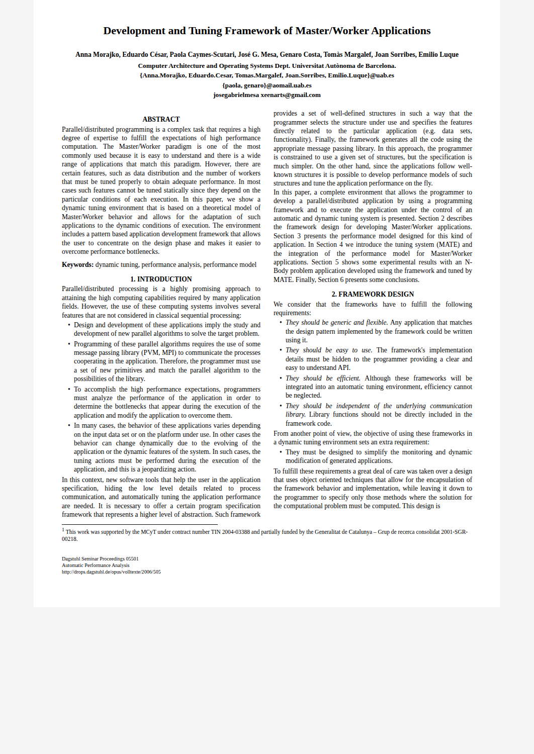Development and Tuning Framework of Master/Worker Applications
Anna Morajko, Eduardo César, Paola Caymes-Scutari, José G. Mesa, Genaro Costa, Tomàs Margalef, Joan Sorribes, Emilio Luque
Computer Architecture and Operating Systems Dept. Universitat Autònoma de Barcelona.
{Anna.Morajko, Eduardo.Cesar, Tomas.Margalef, Joan.Sorribes, Emilio.Luque}@uab.es
{paola, genaro}@aomail.uab.es
josegabrielmesa xeenarts@gmail.com
Abstract
Parallel/distributed programming is a complex task that requires a high degree of expertise to fulfill the expectations of high performance computation. The Master/Worker paradigm is one of the most commonly used because it is easy to understand and there is a wide range of applications that match this paradigm. However, there are certain features, such as data distribution and the number of workers that must be tuned properly to obtain adequate performance. In most cases such features cannot be tuned statically since they depend on the particular conditions of each execution. In this paper, we show a dynamic tuning environment that is based on a theoretical model of Master/Worker behavior and allows for the adaptation of such applications to the dynamic conditions of execution. The environment includes a pattern based application development framework that allows the user to concentrate on the design phase and makes it easier to overcome performance bottlenecks.
Keywords: dynamic tuning, performance analysis, performance model
1. Introduction
Parallel/distributed processing is a highly promising approach to attaining the high computing capabilities required by many application fields. However, the use of these computing systems involves several features that are not considered in classical sequential processing:
Design and development of these applications imply the study and development of new parallel algorithms to solve the target problem.
Programming of these parallel algorithms requires the use of some message passing library (PVM, MPI) to communicate the processes cooperating in the application. Therefore, the programmer must use a set of new primitives and match the parallel algorithm to the possibilities of the library.
To accomplish the high performance expectations, programmers must analyze the performance of the application in order to determine the bottlenecks that appear during the execution of the application and modify the application to overcome them.
In many cases, the behavior of these applications varies depending on the input data set or on the platform under use. In other cases the behavior can change dynamically due to the evolving of the application or the dynamic features of the system. In such cases, the tuning actions must be performed during the execution of the application, and this is a jeopardizing action.
In this context, new software tools that help the user in the application specification, hiding the low level details related to process communication, and automatically tuning the application performance are needed. It is necessary to offer a certain program specification framework that represents a higher level of abstraction. Such framework provides a set of well-defined structures in such a way that the programmer selects the structure under use and specifies the features directly related to the particular application (e.g. data sets, functionality). Finally, the framework generates all the code using the appropriate message passing library. In this approach, the programmer is constrained to use a given set of structures, but the specification is much simpler. On the other hand, since the applications follow well-known structures it is possible to develop performance models of such structures and tune the application performance on the fly.
In this paper, a complete environment that allows the programmer to develop a parallel/distributed application by using a programming framework and to execute the application under the control of an automatic and dynamic tuning system is presented. Section 2 describes the framework design for developing Master/Worker applications. Section 3 presents the performance model designed for this kind of application. In Section 4 we introduce the tuning system (MATE) and the integration of the performance model for Master/Worker applications. Section 5 shows some experimental results with an N-Body problem application developed using the framework and tuned by MATE. Finally, Section 6 presents some conclusions.
2. Framework Design
We consider that the frameworks have to fulfill the following requirements:
They should be generic and flexible. Any application that matches the design pattern implemented by the framework could be written using it.
They should be easy to use. The framework's implementation details must be hidden to the programmer providing a clear and easy to understand API.
They should be efficient. Although these frameworks will be integrated into an automatic tuning environment, efficiency cannot be neglected.
They should be independent of the underlying communication library. Library functions should not be directly included in the framework code.
From another point of view, the objective of using these frameworks in a dynamic tuning environment sets an extra requirement:
They must be designed to simplify the monitoring and dynamic modification of generated applications.
To fulfill these requirements a great deal of care was taken over a design that uses object oriented techniques that allow for the encapsulation of the framework behavior and implementation, while leaving it down to the programmer to specify only those methods where the solution for the computational problem must be computed. This design is
1 This work was supported by the MCyT under contract number TIN 2004-03388 and partially funded by the Generalitat de Catalunya – Grup de recerca consolidat 2001-SGR-00218.
Dagstuhl Seminar Proceedings 05501
Automatic Performance Analysis
http://drops.dagstuhl.de/opus/volltexte/2006/505